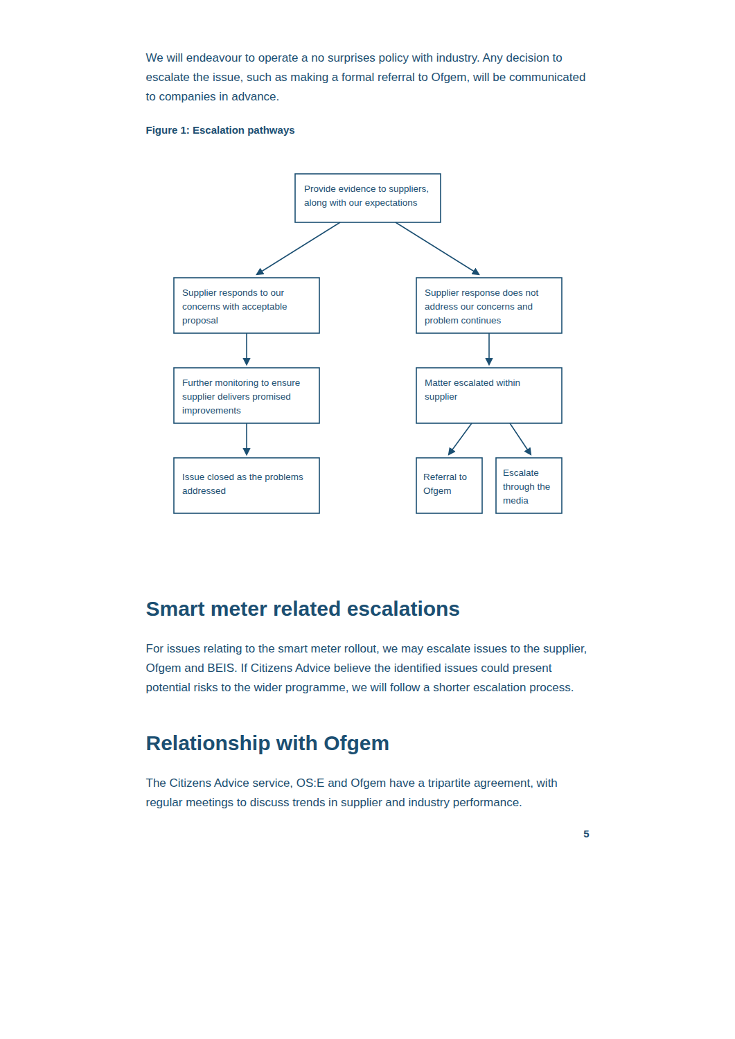We will endeavour to operate a no surprises policy with industry. Any decision to escalate the issue, such as making a formal referral to Ofgem, will be communicated to companies in advance.
Figure 1: Escalation pathways
Figure 1: Escalation pathways Flow chart. Provide evidence to suppliers, along with our expectations. Branch one: Supplier responds to our concerns with acceptable proposal, then Further monitoring to ensure supplier delivers promised improvements, then Issue closed as the problems addressed. Branch two: Supplier response does not address our concerns and problem continues, then Matter escalated within supplier, then either Referral to Ofgem or Escalate through the media. Provide evidence to suppliers, along with our expectations Supplier responds to our concerns with acceptable proposal Further monitoring to ensure supplier delivers promised improvements Issue closed as the problems addressed Supplier response does not address our concerns and problem continues Matter escalated within supplier Referral to Ofgem Escalate through the media
Smart meter related escalations
For issues relating to the smart meter rollout, we may escalate issues to the supplier, Ofgem and BEIS. If Citizens Advice believe the identified issues could present potential risks to the wider programme, we will follow a shorter escalation process.
Relationship with Ofgem
The Citizens Advice service, OS:E and Ofgem have a tripartite agreement, with regular meetings to discuss trends in supplier and industry performance.
5